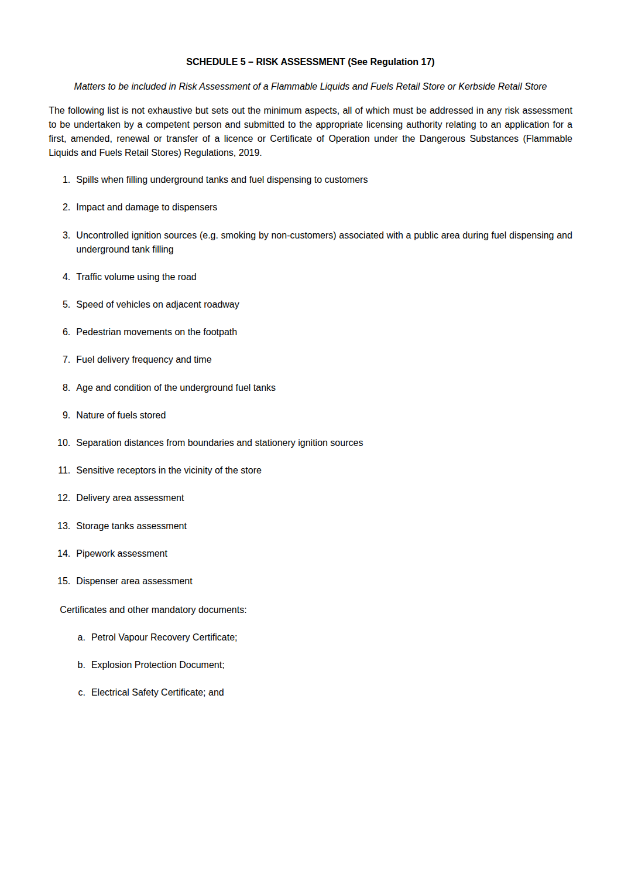SCHEDULE 5 – RISK ASSESSMENT (See Regulation 17)
Matters to be included in Risk Assessment of a Flammable Liquids and Fuels Retail Store or Kerbside Retail Store
The following list is not exhaustive but sets out the minimum aspects, all of which must be addressed in any risk assessment to be undertaken by a competent person and submitted to the appropriate licensing authority relating to an application for a first, amended, renewal or transfer of a licence or Certificate of Operation under the Dangerous Substances (Flammable Liquids and Fuels Retail Stores) Regulations, 2019.
Spills when filling underground tanks and fuel dispensing to customers
Impact and damage to dispensers
Uncontrolled ignition sources (e.g. smoking by non-customers) associated with a public area during fuel dispensing and underground tank filling
Traffic volume using the road
Speed of vehicles on adjacent roadway
Pedestrian movements on the footpath
Fuel delivery frequency and time
Age and condition of the underground fuel tanks
Nature of fuels stored
Separation distances from boundaries and stationery ignition sources
Sensitive receptors in the vicinity of the store
Delivery area assessment
Storage tanks assessment
Pipework assessment
Dispenser area assessment
Certificates and other mandatory documents:
Petrol Vapour Recovery Certificate;
Explosion Protection Document;
Electrical Safety Certificate; and